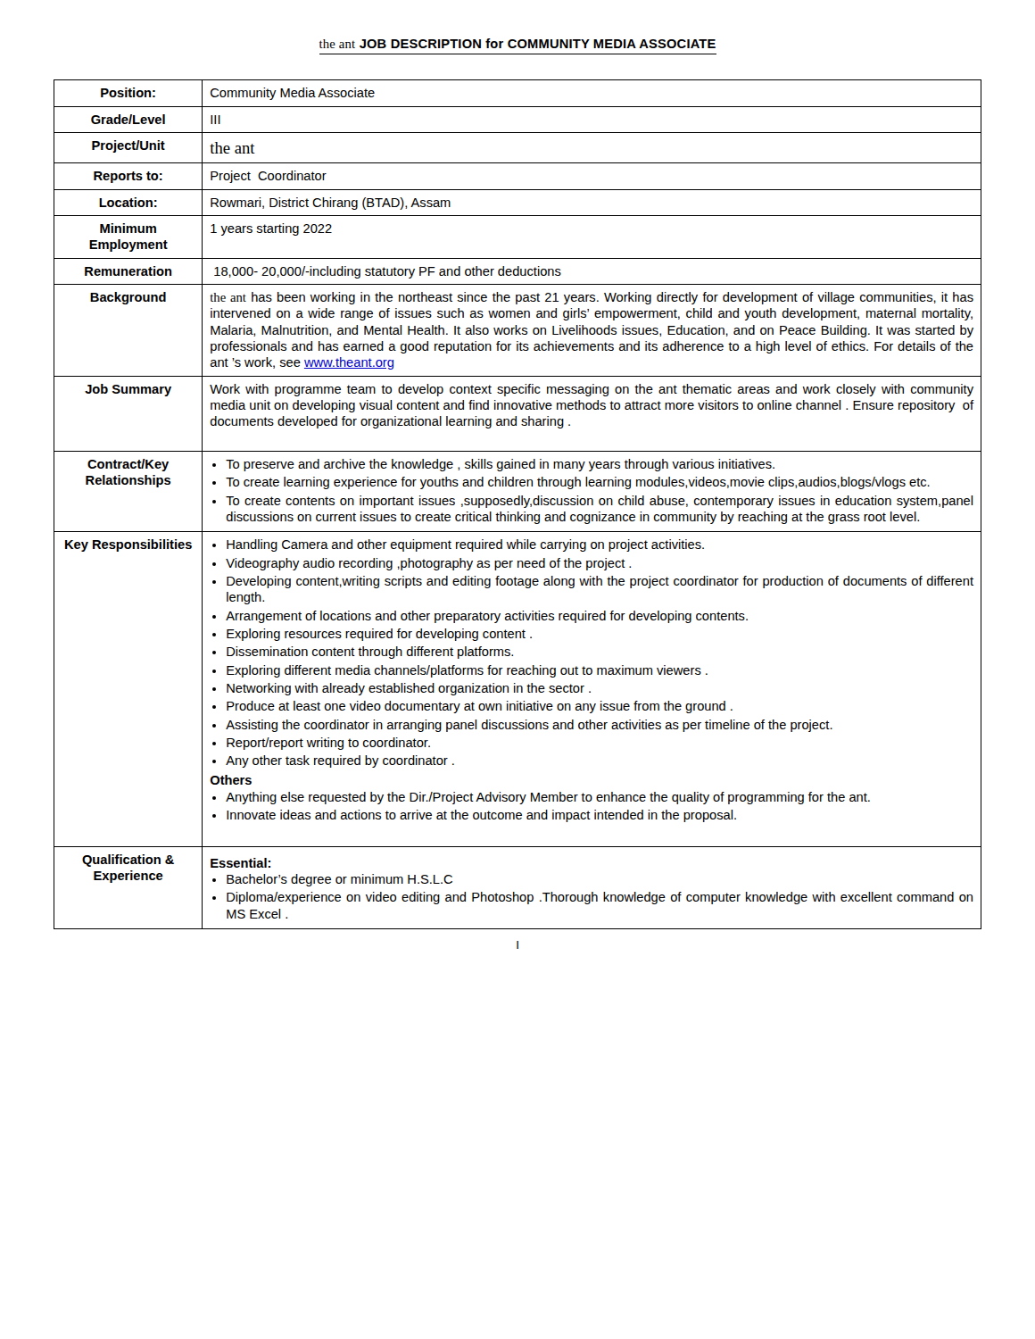the ant JOB DESCRIPTION for COMMUNITY MEDIA ASSOCIATE
| Position: | Community Media Associate |
| Grade/Level | III |
| Project/Unit | the ant |
| Reports to: | Project Coordinator |
| Location: | Rowmari, District Chirang (BTAD), Assam |
| Minimum Employment | 1 years starting 2022 |
| Remuneration | 18,000- 20,000/-including statutory PF and other deductions |
| Background | the ant has been working in the northeast since the past 21 years. Working directly for development of village communities, it has intervened on a wide range of issues such as women and girls’ empowerment, child and youth development, maternal mortality, Malaria, Malnutrition, and Mental Health. It also works on Livelihoods issues, Education, and on Peace Building. It was started by professionals and has earned a good reputation for its achievements and its adherence to a high level of ethics. For details of the ant ’s work, see www.theant.org |
| Job Summary | Work with programme team to develop context specific messaging on the ant thematic areas and work closely with community media unit on developing visual content and find innovative methods to attract more visitors to online channel . Ensure repository of documents developed for organizational learning and sharing . |
| Contract/Key Relationships | To preserve and archive the knowledge , skills gained in many years through various initiatives. To create learning experience for youths and children through learning modules,videos,movie clips,audios,blogs/vlogs etc. To create contents on important issues ,supposedly,discussion on child abuse, contemporary issues in education system,panel discussions on current issues to create critical thinking and cognizance in community by reaching at the grass root level. |
| Key Responsibilities | Handling Camera and other equipment required while carrying on project activities. Videography audio recording ,photography as per need of the project . Developing content,writing scripts and editing footage along with the project coordinator for production of documents of different length. Arrangement of locations and other preparatory activities required for developing contents. Exploring resources required for developing content . Dissemination content through different platforms. Exploring different media channels/platforms for reaching out to maximum viewers . Networking with already established organization in the sector . Produce at least one video documentary at own initiative on any issue from the ground . Assisting the coordinator in arranging panel discussions and other activities as per timeline of the project. Report/report writing to coordinator. Any other task required by coordinator . Others Anything else requested by the Dir./Project Advisory Member to enhance the quality of programming for the ant. Innovate ideas and actions to arrive at the outcome and impact intended in the proposal. |
| Qualification & Experience | Essential: Bachelor’s degree or minimum H.S.L.C Diploma/experience on video editing and Photoshop .Thorough knowledge of computer knowledge with excellent command on MS Excel . |
I